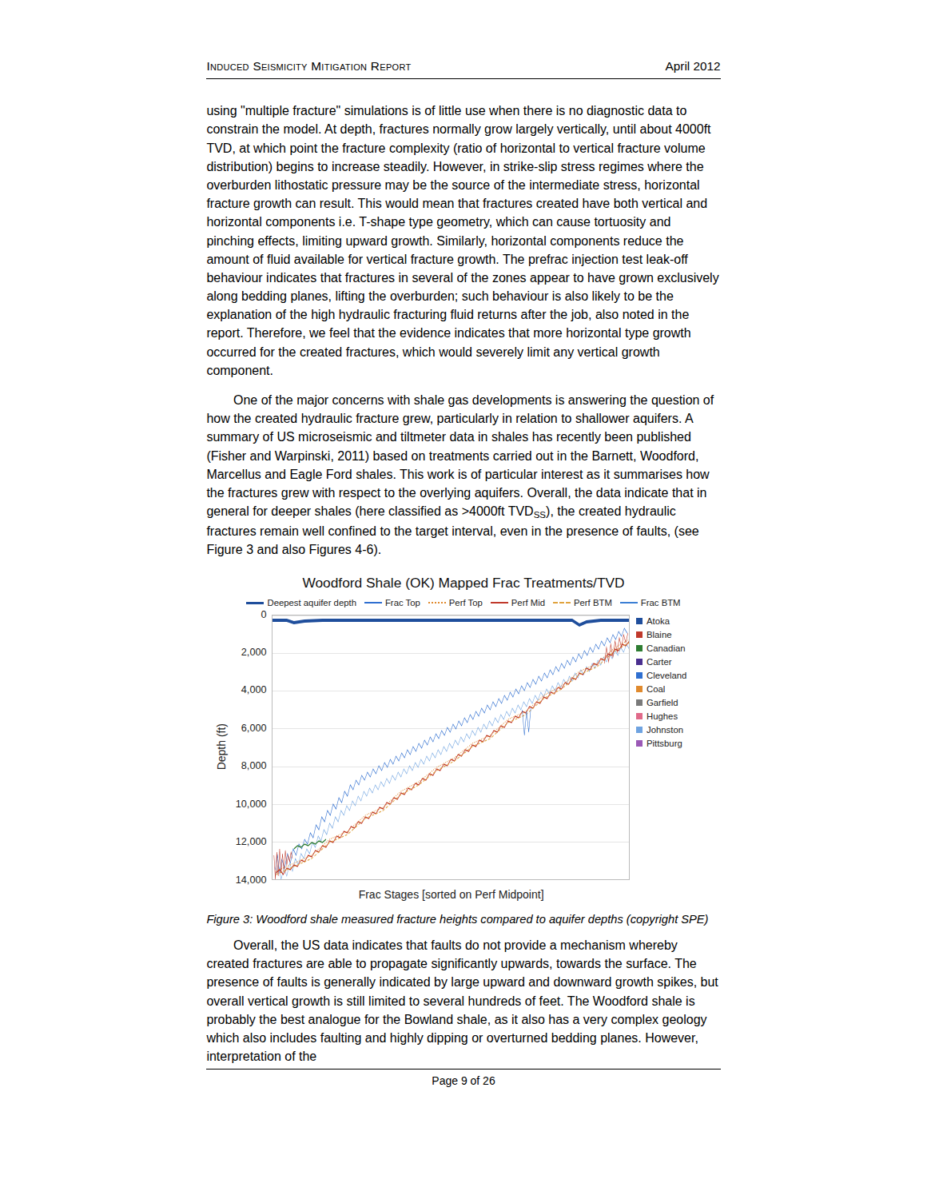Induced Seismicity Mitigation Report
April 2012
using "multiple fracture" simulations is of little use when there is no diagnostic data to constrain the model. At depth, fractures normally grow largely vertically, until about 4000ft TVD, at which point the fracture complexity (ratio of horizontal to vertical fracture volume distribution) begins to increase steadily. However, in strike-slip stress regimes where the overburden lithostatic pressure may be the source of the intermediate stress, horizontal fracture growth can result. This would mean that fractures created have both vertical and horizontal components i.e. T-shape type geometry, which can cause tortuosity and pinching effects, limiting upward growth. Similarly, horizontal components reduce the amount of fluid available for vertical fracture growth. The prefrac injection test leak-off behaviour indicates that fractures in several of the zones appear to have grown exclusively along bedding planes, lifting the overburden; such behaviour is also likely to be the explanation of the high hydraulic fracturing fluid returns after the job, also noted in the report. Therefore, we feel that the evidence indicates that more horizontal type growth occurred for the created fractures, which would severely limit any vertical growth component.
One of the major concerns with shale gas developments is answering the question of how the created hydraulic fracture grew, particularly in relation to shallower aquifers. A summary of US microseismic and tiltmeter data in shales has recently been published (Fisher and Warpinski, 2011) based on treatments carried out in the Barnett, Woodford, Marcellus and Eagle Ford shales. This work is of particular interest as it summarises how the fractures grew with respect to the overlying aquifers. Overall, the data indicate that in general for deeper shales (here classified as >4000ft TVDSS), the created hydraulic fractures remain well confined to the target interval, even in the presence of faults, (see Figure 3 and also Figures 4-6).
Woodford Shale (OK) Mapped Frac Treatments/TVD
Deepest aquifer depth Frac Top Perf Top Perf Mid Perf BTM Frac BTM
Depth (ft)
0 2,000 4,000 6,000 8,000 10,000 12,000 14,000
Atoka
Blaine
Canadian
Carter
Cleveland
Coal
Garfield
Hughes
Johnston
Pittsburg
Frac Stages [sorted on Perf Midpoint]
Figure 3: Woodford shale measured fracture heights compared to aquifer depths (copyright SPE)
Overall, the US data indicates that faults do not provide a mechanism whereby created fractures are able to propagate significantly upwards, towards the surface. The presence of faults is generally indicated by large upward and downward growth spikes, but overall vertical growth is still limited to several hundreds of feet. The Woodford shale is probably the best analogue for the Bowland shale, as it also has a very complex geology which also includes faulting and highly dipping or overturned bedding planes. However, interpretation of the
Page 9 of 26